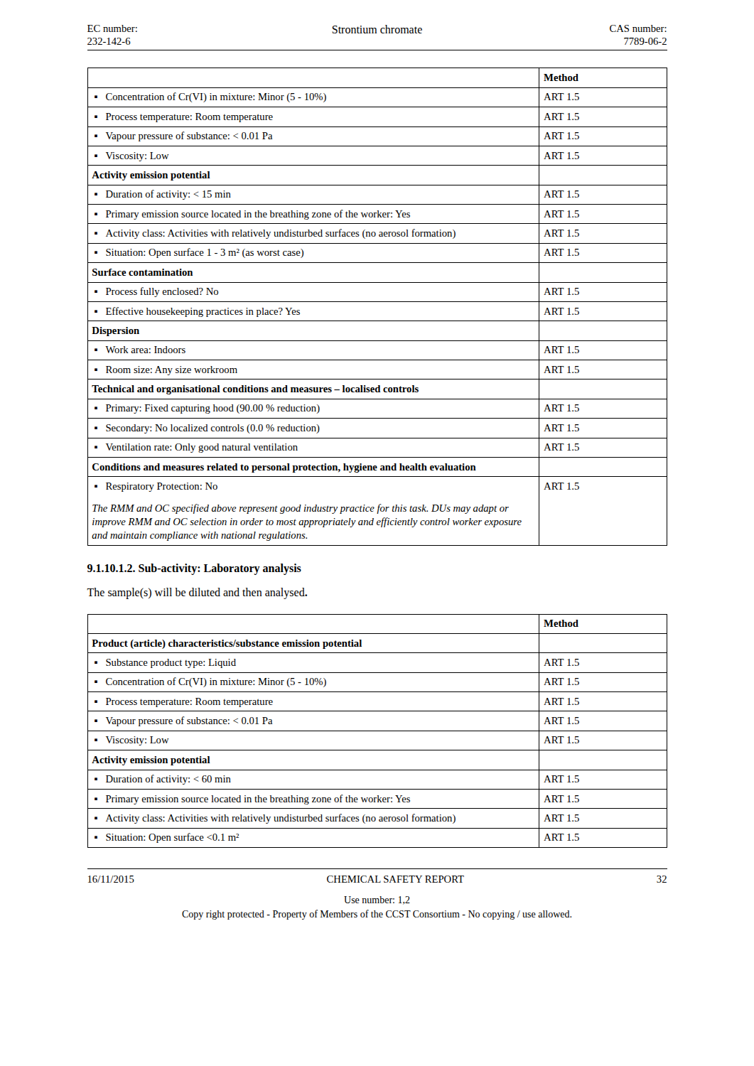EC number:
232-142-6
Strontium chromate
CAS number:
7789-06-2
| | Method |
| Concentration of Cr(VI) in mixture: Minor (5 - 10%) | ART 1.5 |
| Process temperature: Room temperature | ART 1.5 |
| Vapour pressure of substance: < 0.01 Pa | ART 1.5 |
| Viscosity: Low | ART 1.5 |
| Activity emission potential | |
| Duration of activity: < 15 min | ART 1.5 |
| Primary emission source located in the breathing zone of the worker: Yes | ART 1.5 |
| Activity class: Activities with relatively undisturbed surfaces (no aerosol formation) | ART 1.5 |
| Situation: Open surface 1 - 3 m² (as worst case) | ART 1.5 |
| Surface contamination | |
| Process fully enclosed? No | ART 1.5 |
| Effective housekeeping practices in place? Yes | ART 1.5 |
| Dispersion | |
| Work area: Indoors | ART 1.5 |
| Room size: Any size workroom | ART 1.5 |
| Technical and organisational conditions and measures – localised controls | |
| Primary: Fixed capturing hood (90.00 % reduction) | ART 1.5 |
| Secondary: No localized controls (0.0 % reduction) | ART 1.5 |
| Ventilation rate: Only good natural ventilation | ART 1.5 |
| Conditions and measures related to personal protection, hygiene and health evaluation | |
| Respiratory Protection: No The RMM and OC specified above represent good industry practice for this task. DUs may adapt or improve RMM and OC selection in order to most appropriately and efficiently control worker exposure and maintain compliance with national regulations. | ART 1.5 |
9.1.10.1.2. Sub-activity: Laboratory analysis
The sample(s) will be diluted and then analysed.
| | Method |
| Product (article) characteristics/substance emission potential | |
| Substance product type: Liquid | ART 1.5 |
| Concentration of Cr(VI) in mixture: Minor (5 - 10%) | ART 1.5 |
| Process temperature: Room temperature | ART 1.5 |
| Vapour pressure of substance: < 0.01 Pa | ART 1.5 |
| Viscosity: Low | ART 1.5 |
| Activity emission potential | |
| Duration of activity: < 60 min | ART 1.5 |
| Primary emission source located in the breathing zone of the worker: Yes | ART 1.5 |
| Activity class: Activities with relatively undisturbed surfaces (no aerosol formation) | ART 1.5 |
| Situation: Open surface <0.1 m² | ART 1.5 |
16/11/2015 CHEMICAL SAFETY REPORT 32
Use number: 1,2
Copy right protected - Property of Members of the CCST Consortium - No copying / use allowed.